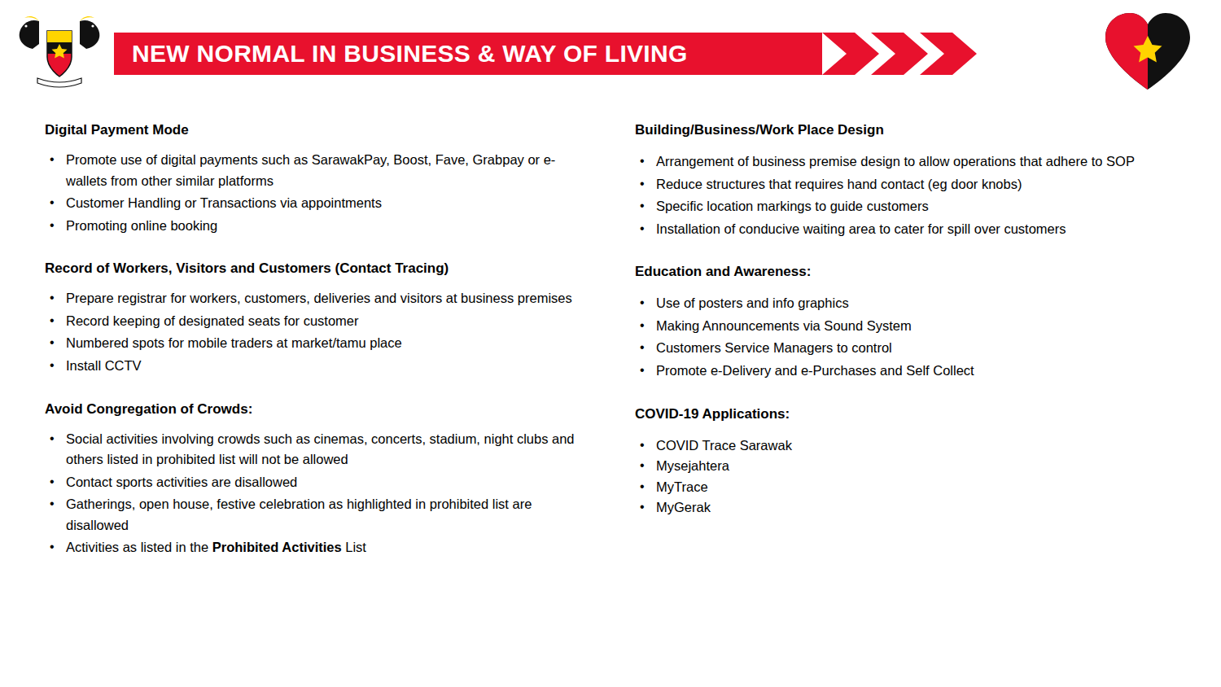NEW NORMAL IN BUSINESS & WAY OF LIVING
Digital Payment Mode
Promote use of digital payments such as SarawakPay, Boost, Fave, Grabpay or e-wallets from other similar platforms
Customer Handling or Transactions via appointments
Promoting online booking
Record of Workers, Visitors and Customers (Contact Tracing)
Prepare registrar for workers, customers, deliveries and visitors at business premises
Record keeping of designated seats for customer
Numbered spots for mobile traders at market/tamu place
Install CCTV
Avoid Congregation of Crowds:
Social activities involving crowds such as cinemas, concerts, stadium, night clubs and others listed in prohibited list will not be allowed
Contact sports activities are disallowed
Gatherings, open house, festive celebration as highlighted in prohibited list are disallowed
Activities as listed in the Prohibited Activities List
Building/Business/Work Place Design
Arrangement of business premise design to allow operations that adhere to SOP
Reduce structures that requires hand contact (eg door knobs)
Specific location markings to guide customers
Installation of conducive waiting area to cater for spill over customers
Education and Awareness:
Use of posters and info graphics
Making Announcements via Sound System
Customers Service Managers to control
Promote e-Delivery and e-Purchases and Self Collect
COVID-19 Applications:
COVID Trace Sarawak
Mysejahtera
MyTrace
MyGerak